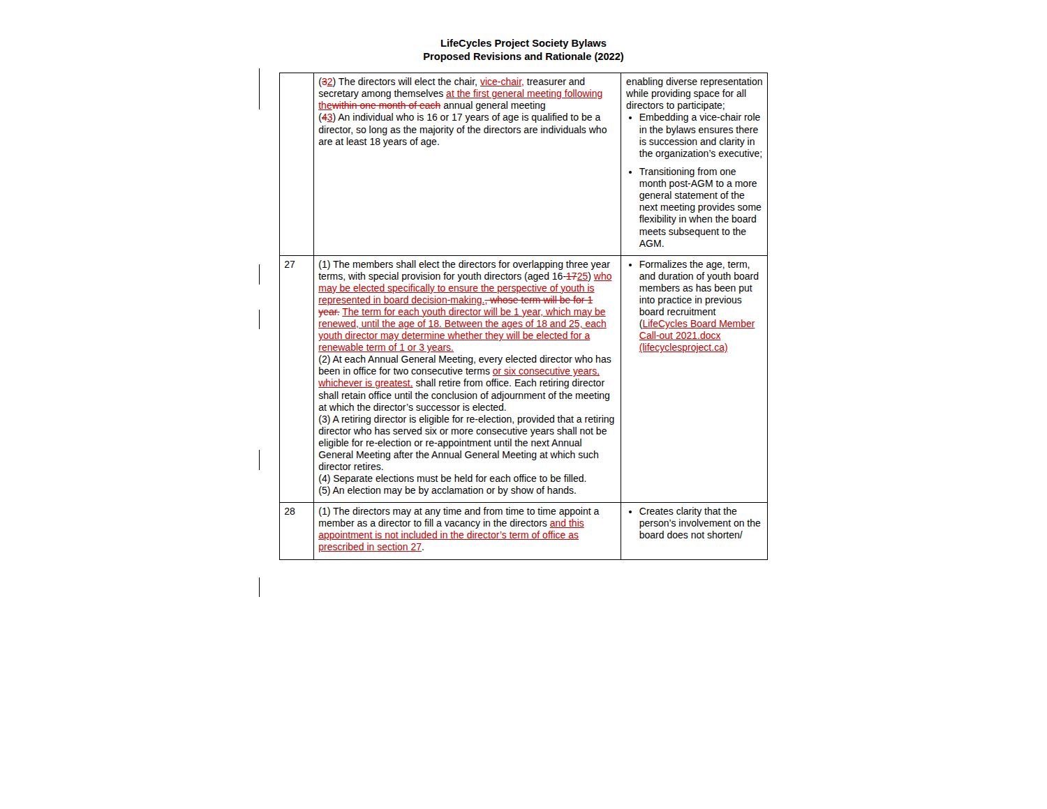LifeCycles Project Society Bylaws
Proposed Revisions and Rationale (2022)
| | ( 3 2 ) The directors will elect the chair, vice-chair, treasurer and secretary among themselves at the first general meeting following the within one month of each annual general meeting ( 4 3 ) An individual who is 16 or 17 years of age is qualified to be a director, so long as the majority of the directors are individuals who are at least 18 years of age. | enabling diverse representation while providing space for all directors to participate; Embedding a vice-chair role in the bylaws ensures there is succession and clarity in the organization’s executive; Transitioning from one month post-AGM to a more general statement of the next meeting provides some flexibility in when the board meets subsequent to the AGM. |
| 27 | (1) The members shall elect the directors for overlapping three year terms, with special provision for youth directors (aged 16- 17 25 ) who may be elected specifically to ensure the perspective of youth is represented in board decision-making. , whose term will be for 1 year. The term for each youth director will be 1 year, which may be renewed, until the age of 18. Between the ages of 18 and 25, each youth director may determine whether they will be elected for a renewable term of 1 or 3 years. (2) At each Annual General Meeting, every elected director who has been in office for two consecutive terms or six consecutive years, whichever is greatest, shall retire from office. Each retiring director shall retain office until the conclusion of adjournment of the meeting at which the director’s successor is elected. (3) A retiring director is eligible for re-election, provided that a retiring director who has served six or more consecutive years shall not be eligible for re-election or re-appointment until the next Annual General Meeting after the Annual General Meeting at which such director retires. (4) Separate elections must be held for each office to be filled. (5) An election may be by acclamation or by show of hands. | Formalizes the age, term, and duration of youth board members as has been put into practice in previous board recruitment ( LifeCycles Board Member Call-out 2021.docx (lifecyclesproject.ca) |
| 28 | (1) The directors may at any time and from time to time appoint a member as a director to fill a vacancy in the directors and this appointment is not included in the director’s term of office as prescribed in section 27 . | Creates clarity that the person’s involvement on the board does not shorten/ |